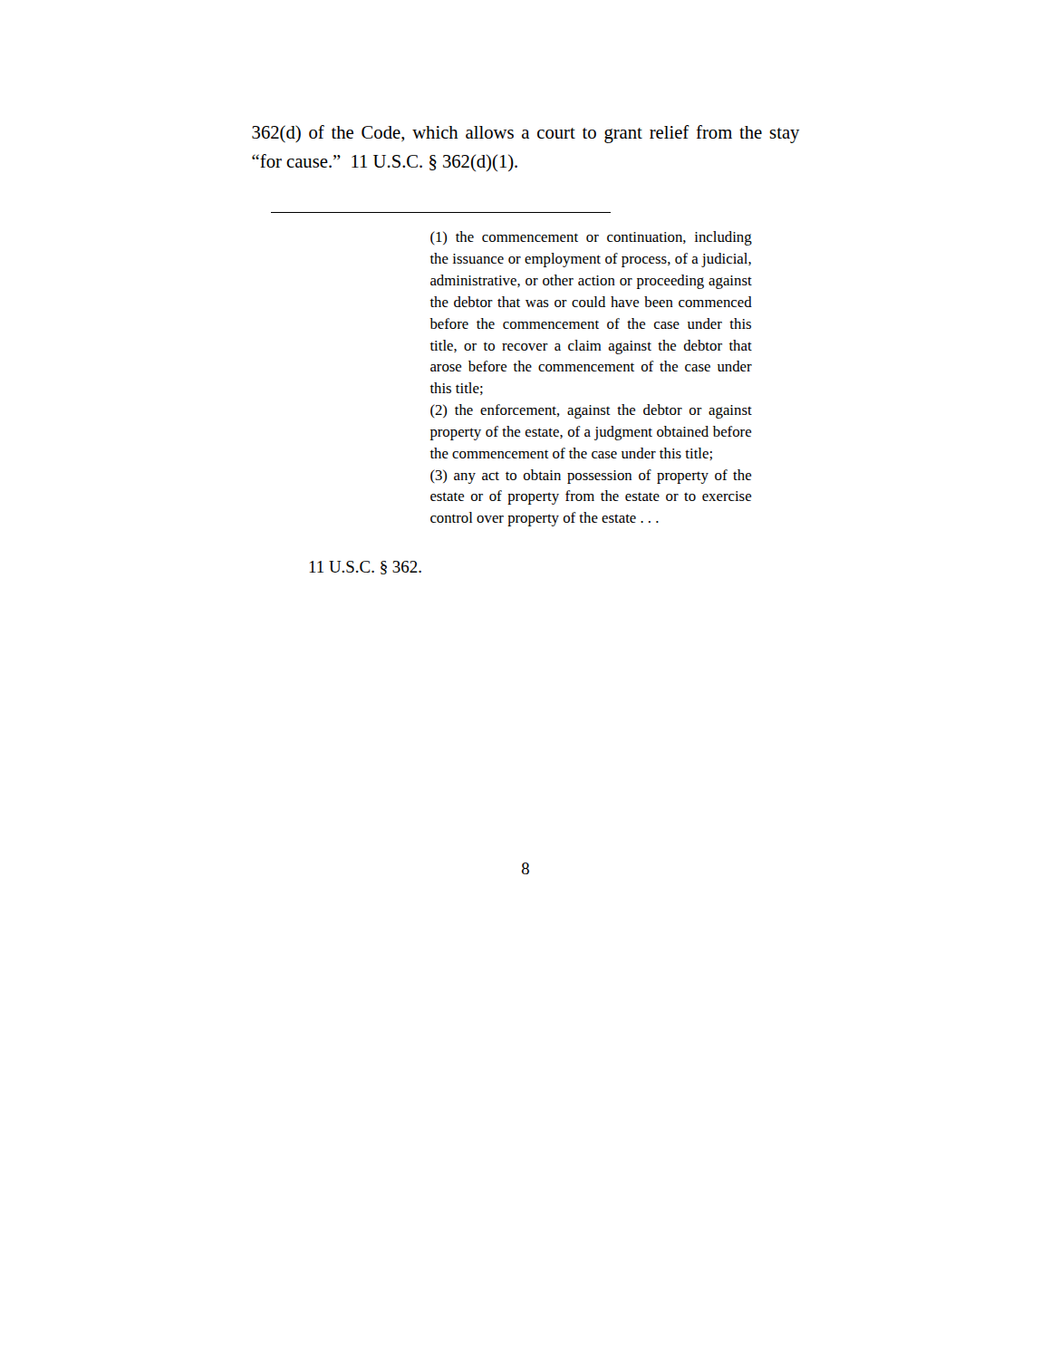362(d) of the Code, which allows a court to grant relief from the stay “for cause.” 11 U.S.C. § 362(d)(1).
(1) the commencement or continuation, including the issuance or employment of process, of a judicial, administrative, or other action or proceeding against the debtor that was or could have been commenced before the commencement of the case under this title, or to recover a claim against the debtor that arose before the commencement of the case under this title;
(2) the enforcement, against the debtor or against property of the estate, of a judgment obtained before the commencement of the case under this title;
(3) any act to obtain possession of property of the estate or of property from the estate or to exercise control over property of the estate . . .
11 U.S.C. § 362.
8